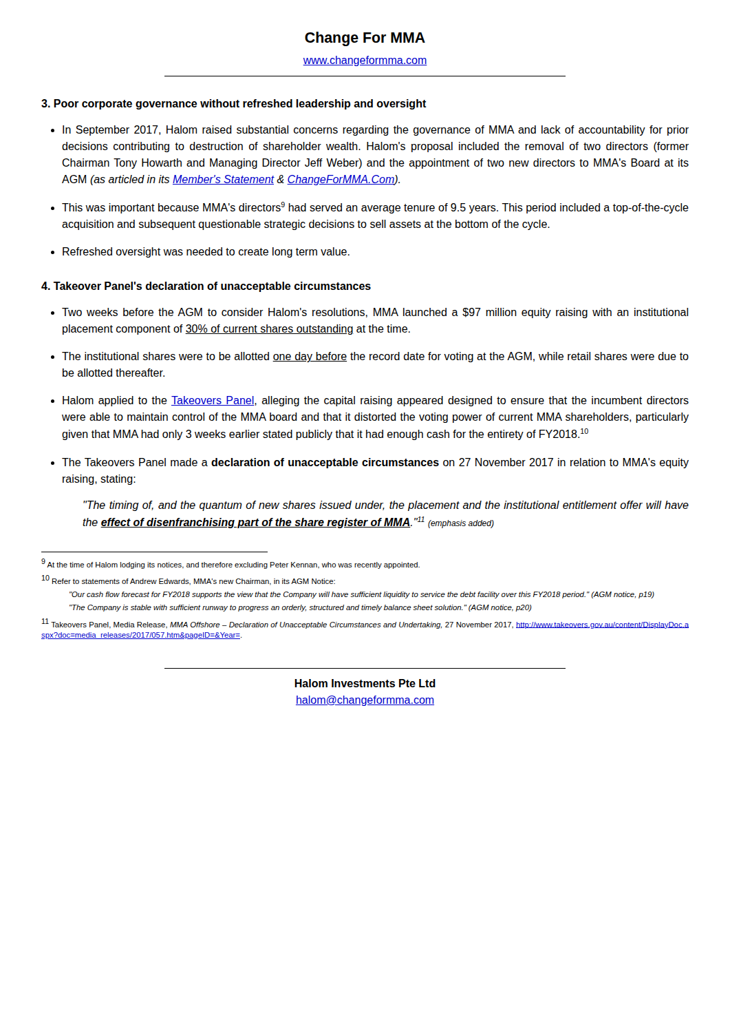Change For MMA
www.changeformma.com
3. Poor corporate governance without refreshed leadership and oversight
In September 2017, Halom raised substantial concerns regarding the governance of MMA and lack of accountability for prior decisions contributing to destruction of shareholder wealth. Halom's proposal included the removal of two directors (former Chairman Tony Howarth and Managing Director Jeff Weber) and the appointment of two new directors to MMA's Board at its AGM (as articled in its Member's Statement & ChangeForMMA.Com).
This was important because MMA's directors9 had served an average tenure of 9.5 years. This period included a top-of-the-cycle acquisition and subsequent questionable strategic decisions to sell assets at the bottom of the cycle.
Refreshed oversight was needed to create long term value.
4. Takeover Panel's declaration of unacceptable circumstances
Two weeks before the AGM to consider Halom's resolutions, MMA launched a $97 million equity raising with an institutional placement component of 30% of current shares outstanding at the time.
The institutional shares were to be allotted one day before the record date for voting at the AGM, while retail shares were due to be allotted thereafter.
Halom applied to the Takeovers Panel, alleging the capital raising appeared designed to ensure that the incumbent directors were able to maintain control of the MMA board and that it distorted the voting power of current MMA shareholders, particularly given that MMA had only 3 weeks earlier stated publicly that it had enough cash for the entirety of FY2018.10
The Takeovers Panel made a declaration of unacceptable circumstances on 27 November 2017 in relation to MMA's equity raising, stating:
"The timing of, and the quantum of new shares issued under, the placement and the institutional entitlement offer will have the effect of disenfranchising part of the share register of MMA."11 (emphasis added)
9 At the time of Halom lodging its notices, and therefore excluding Peter Kennan, who was recently appointed.
10 Refer to statements of Andrew Edwards, MMA's new Chairman, in its AGM Notice:
"Our cash flow forecast for FY2018 supports the view that the Company will have sufficient liquidity to service the debt facility over this FY2018 period." (AGM notice, p19)
"The Company is stable with sufficient runway to progress an orderly, structured and timely balance sheet solution." (AGM notice, p20)
11 Takeovers Panel, Media Release, MMA Offshore – Declaration of Unacceptable Circumstances and Undertaking, 27 November 2017, http://www.takeovers.gov.au/content/DisplayDoc.aspx?doc=media_releases/2017/057.htm&pageID=&Year=.
Halom Investments Pte Ltd
halom@changeformma.com